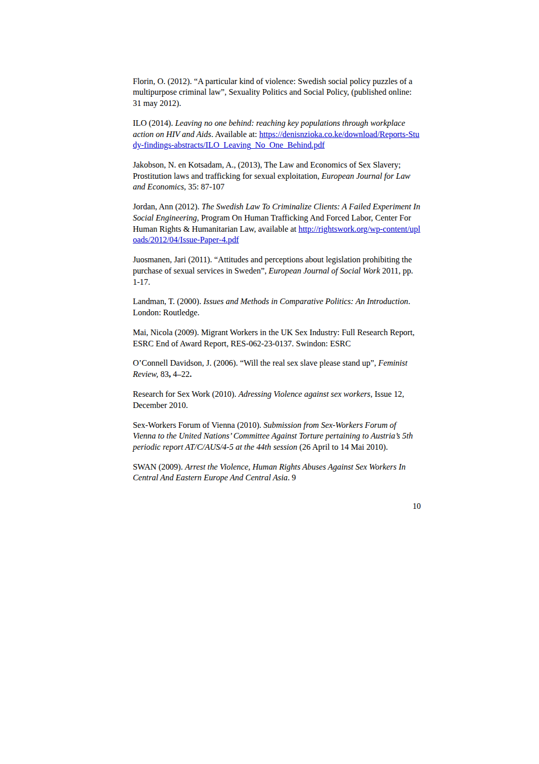Florin, O. (2012). “A particular kind of violence: Swedish social policy puzzles of a multipurpose criminal law”, Sexuality Politics and Social Policy, (published online: 31 may 2012).
ILO (2014). Leaving no one behind: reaching key populations through workplace action on HIV and Aids. Available at: https://denisnzioka.co.ke/download/Reports-Study-findings-abstracts/ILO_Leaving_No_One_Behind.pdf
Jakobson, N. en Kotsadam, A., (2013), The Law and Economics of Sex Slavery; Prostitution laws and trafficking for sexual exploitation, European Journal for Law and Economics, 35: 87-107
Jordan, Ann (2012). The Swedish Law To Criminalize Clients: A Failed Experiment In Social Engineering, Program On Human Trafficking And Forced Labor, Center For Human Rights & Humanitarian Law, available at http://rightswork.org/wp-content/uploads/2012/04/Issue-Paper-4.pdf
Juosmanen, Jari (2011). “Attitudes and perceptions about legislation prohibiting the purchase of sexual services in Sweden”, European Journal of Social Work 2011, pp. 1-17.
Landman, T. (2000). Issues and Methods in Comparative Politics: An Introduction. London: Routledge.
Mai, Nicola (2009). Migrant Workers in the UK Sex Industry: Full Research Report, ESRC End of Award Report, RES-062-23-0137. Swindon: ESRC
O’Connell Davidson, J. (2006). “Will the real sex slave please stand up”, Feminist Review, 83, 4–22.
Research for Sex Work (2010). Adressing Violence against sex workers, Issue 12, December 2010.
Sex-Workers Forum of Vienna (2010). Submission from Sex-Workers Forum of Vienna to the United Nations’ Committee Against Torture pertaining to Austria’s 5th periodic report AT/C/AUS/4-5 at the 44th session (26 April to 14 Mai 2010).
SWAN (2009). Arrest the Violence, Human Rights Abuses Against Sex Workers In Central And Eastern Europe And Central Asia. 9
10